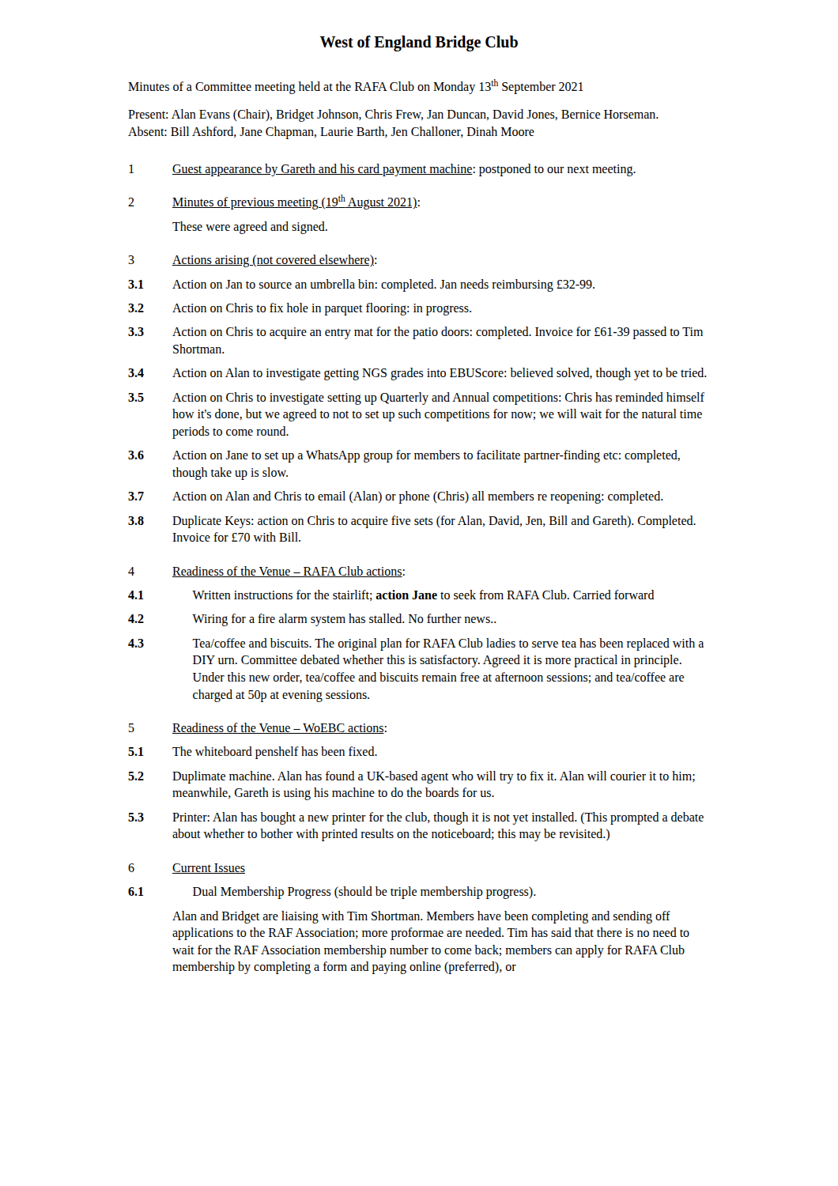West of England Bridge Club
Minutes of a Committee meeting held at the RAFA Club on Monday 13th September 2021
Present: Alan Evans (Chair), Bridget Johnson, Chris Frew, Jan Duncan, David Jones, Bernice Horseman.
Absent: Bill Ashford, Jane Chapman, Laurie Barth, Jen Challoner, Dinah Moore
1
Guest appearance by Gareth and his card payment machine: postponed to our next meeting.
2
Minutes of previous meeting (19th August 2021):
These were agreed and signed.
3
Actions arising (not covered elsewhere):
3.1
Action on Jan to source an umbrella bin: completed. Jan needs reimbursing £32-99.
3.2
Action on Chris to fix hole in parquet flooring: in progress.
3.3
Action on Chris to acquire an entry mat for the patio doors: completed. Invoice for £61-39 passed to Tim Shortman.
3.4
Action on Alan to investigate getting NGS grades into EBUScore: believed solved, though yet to be tried.
3.5
Action on Chris to investigate setting up Quarterly and Annual competitions: Chris has reminded himself how it's done, but we agreed to not to set up such competitions for now; we will wait for the natural time periods to come round.
3.6
Action on Jane to set up a WhatsApp group for members to facilitate partner-finding etc: completed, though take up is slow.
3.7
Action on Alan and Chris to email (Alan) or phone (Chris) all members re reopening: completed.
3.8
Duplicate Keys: action on Chris to acquire five sets (for Alan, David, Jen, Bill and Gareth). Completed. Invoice for £70 with Bill.
4
Readiness of the Venue – RAFA Club actions:
4.1
Written instructions for the stairlift; action Jane to seek from RAFA Club. Carried forward
4.2
Wiring for a fire alarm system has stalled. No further news..
4.3
Tea/coffee and biscuits. The original plan for RAFA Club ladies to serve tea has been replaced with a DIY urn. Committee debated whether this is satisfactory. Agreed it is more practical in principle. Under this new order, tea/coffee and biscuits remain free at afternoon sessions; and tea/coffee are charged at 50p at evening sessions.
5
Readiness of the Venue – WoEBC actions:
5.1
The whiteboard penshelf has been fixed.
5.2
Duplimate machine. Alan has found a UK-based agent who will try to fix it. Alan will courier it to him; meanwhile, Gareth is using his machine to do the boards for us.
5.3
Printer: Alan has bought a new printer for the club, though it is not yet installed. (This prompted a debate about whether to bother with printed results on the noticeboard; this may be revisited.)
6
Current Issues
6.1
Dual Membership Progress (should be triple membership progress).
Alan and Bridget are liaising with Tim Shortman. Members have been completing and sending off applications to the RAF Association; more proformae are needed. Tim has said that there is no need to wait for the RAF Association membership number to come back; members can apply for RAFA Club membership by completing a form and paying online (preferred), or